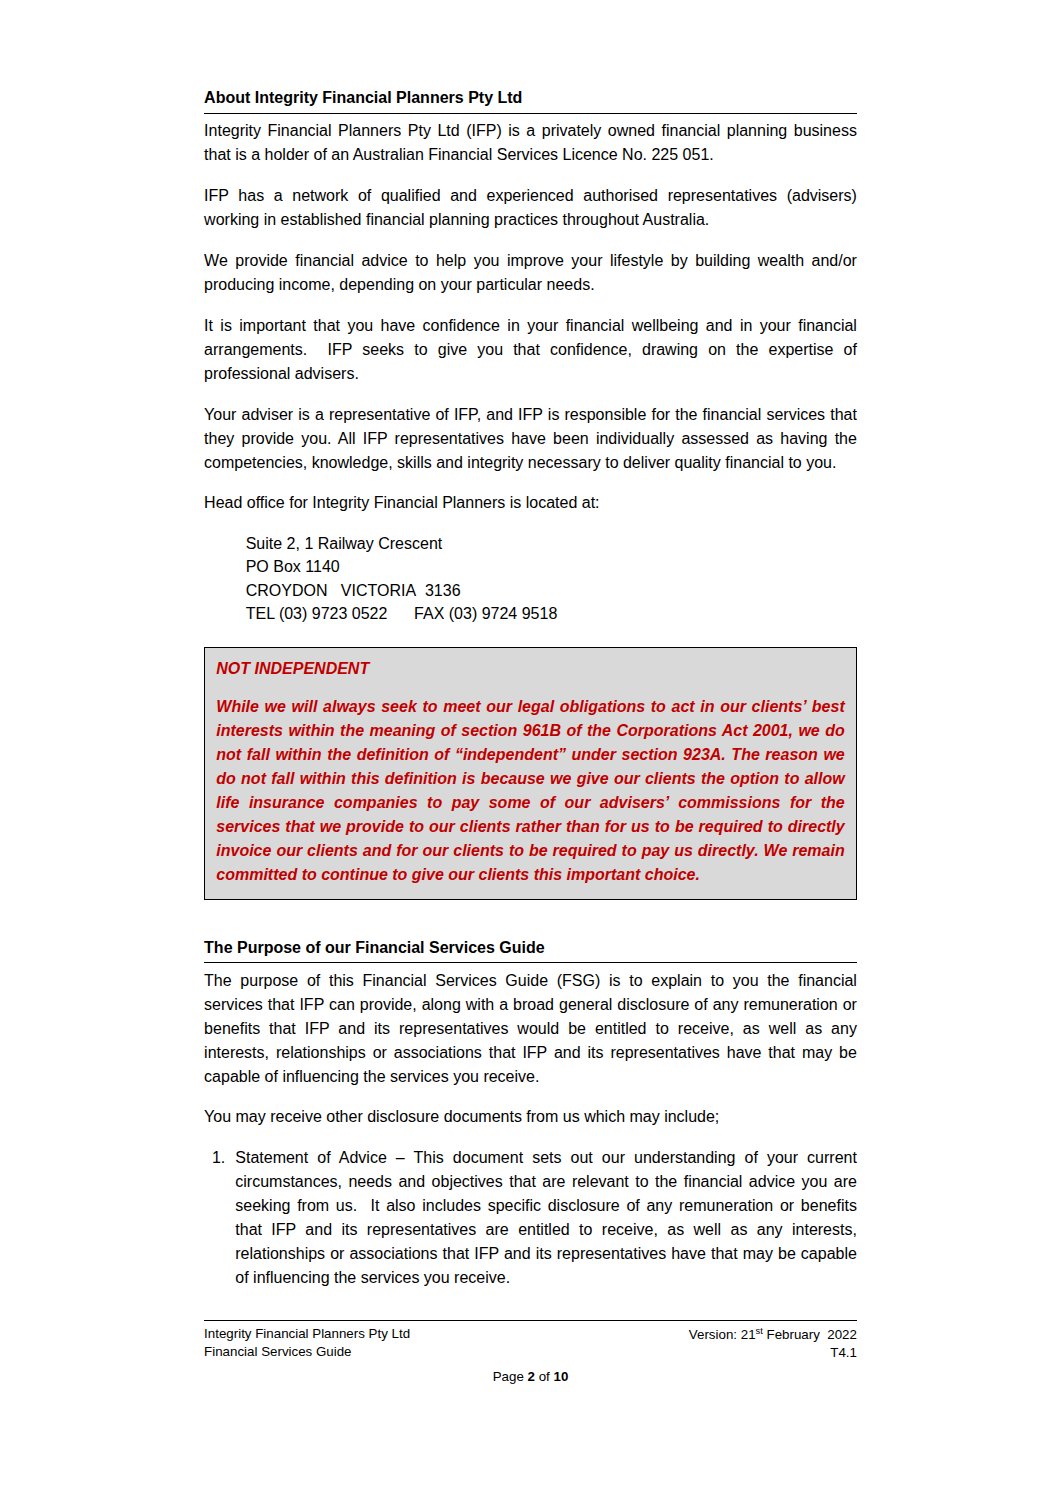About Integrity Financial Planners Pty Ltd
Integrity Financial Planners Pty Ltd (IFP) is a privately owned financial planning business that is a holder of an Australian Financial Services Licence No. 225 051.
IFP has a network of qualified and experienced authorised representatives (advisers) working in established financial planning practices throughout Australia.
We provide financial advice to help you improve your lifestyle by building wealth and/or producing income, depending on your particular needs.
It is important that you have confidence in your financial wellbeing and in your financial arrangements. IFP seeks to give you that confidence, drawing on the expertise of professional advisers.
Your adviser is a representative of IFP, and IFP is responsible for the financial services that they provide you. All IFP representatives have been individually assessed as having the competencies, knowledge, skills and integrity necessary to deliver quality financial to you.
Head office for Integrity Financial Planners is located at:
Suite 2, 1 Railway Crescent
PO Box 1140
CROYDON VICTORIA 3136
TEL (03) 9723 0522 FAX (03) 9724 9518
NOT INDEPENDENT
While we will always seek to meet our legal obligations to act in our clients’ best interests within the meaning of section 961B of the Corporations Act 2001, we do not fall within the definition of “independent” under section 923A. The reason we do not fall within this definition is because we give our clients the option to allow life insurance companies to pay some of our advisers’ commissions for the services that we provide to our clients rather than for us to be required to directly invoice our clients and for our clients to be required to pay us directly. We remain committed to continue to give our clients this important choice.
The Purpose of our Financial Services Guide
The purpose of this Financial Services Guide (FSG) is to explain to you the financial services that IFP can provide, along with a broad general disclosure of any remuneration or benefits that IFP and its representatives would be entitled to receive, as well as any interests, relationships or associations that IFP and its representatives have that may be capable of influencing the services you receive.
You may receive other disclosure documents from us which may include;
Statement of Advice – This document sets out our understanding of your current circumstances, needs and objectives that are relevant to the financial advice you are seeking from us. It also includes specific disclosure of any remuneration or benefits that IFP and its representatives are entitled to receive, as well as any interests, relationships or associations that IFP and its representatives have that may be capable of influencing the services you receive.
Integrity Financial Planners Pty Ltd
Financial Services Guide
Version: 21st February 2022
T4.1
Page 2 of 10